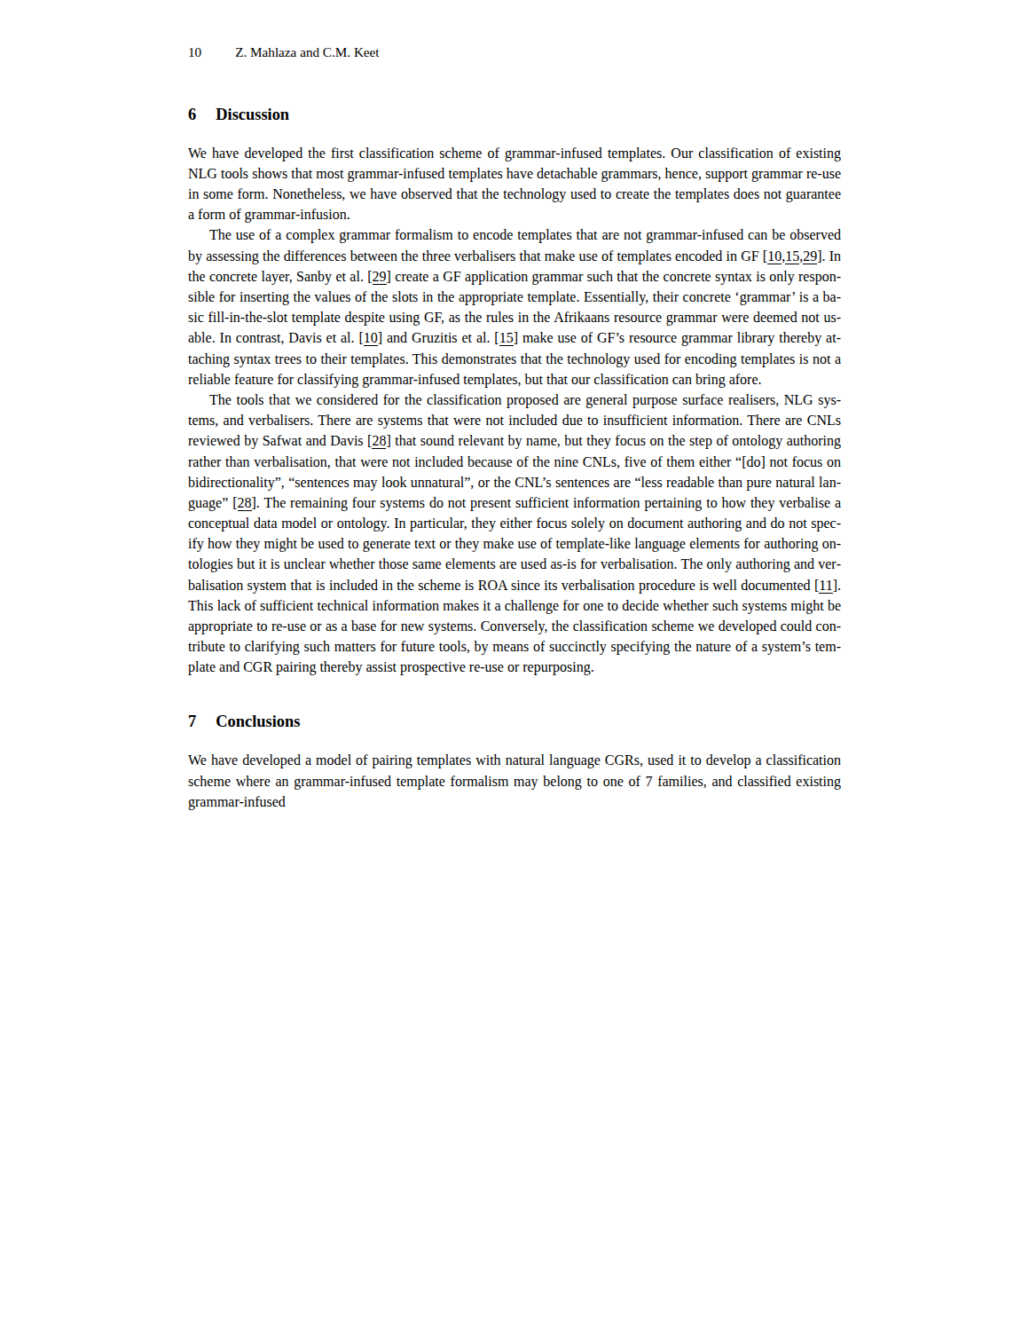10 Z. Mahlaza and C.M. Keet
6 Discussion
We have developed the first classification scheme of grammar-infused templates. Our classification of existing NLG tools shows that most grammar-infused templates have detachable grammars, hence, support grammar re-use in some form. Nonetheless, we have observed that the technology used to create the templates does not guarantee a form of grammar-infusion.
The use of a complex grammar formalism to encode templates that are not grammar-infused can be observed by assessing the differences between the three verbalisers that make use of templates encoded in GF [10,15,29]. In the concrete layer, Sanby et al. [29] create a GF application grammar such that the concrete syntax is only responsible for inserting the values of the slots in the appropriate template. Essentially, their concrete ‘grammar’ is a basic fill-in-the-slot template despite using GF, as the rules in the Afrikaans resource grammar were deemed not usable. In contrast, Davis et al. [10] and Gruzitis et al. [15] make use of GF’s resource grammar library thereby attaching syntax trees to their templates. This demonstrates that the technology used for encoding templates is not a reliable feature for classifying grammar-infused templates, but that our classification can bring afore.
The tools that we considered for the classification proposed are general purpose surface realisers, NLG systems, and verbalisers. There are systems that were not included due to insufficient information. There are CNLs reviewed by Safwat and Davis [28] that sound relevant by name, but they focus on the step of ontology authoring rather than verbalisation, that were not included because of the nine CNLs, five of them either “[do] not focus on bidirectionality”, “sentences may look unnatural”, or the CNL’s sentences are “less readable than pure natural language” [28]. The remaining four systems do not present sufficient information pertaining to how they verbalise a conceptual data model or ontology. In particular, they either focus solely on document authoring and do not specify how they might be used to generate text or they make use of template-like language elements for authoring ontologies but it is unclear whether those same elements are used as-is for verbalisation. The only authoring and verbalisation system that is included in the scheme is ROA since its verbalisation procedure is well documented [11]. This lack of sufficient technical information makes it a challenge for one to decide whether such systems might be appropriate to re-use or as a base for new systems. Conversely, the classification scheme we developed could contribute to clarifying such matters for future tools, by means of succinctly specifying the nature of a system’s template and CGR pairing thereby assist prospective re-use or repurposing.
7 Conclusions
We have developed a model of pairing templates with natural language CGRs, used it to develop a classification scheme where an grammar-infused template formalism may belong to one of 7 families, and classified existing grammar-infused